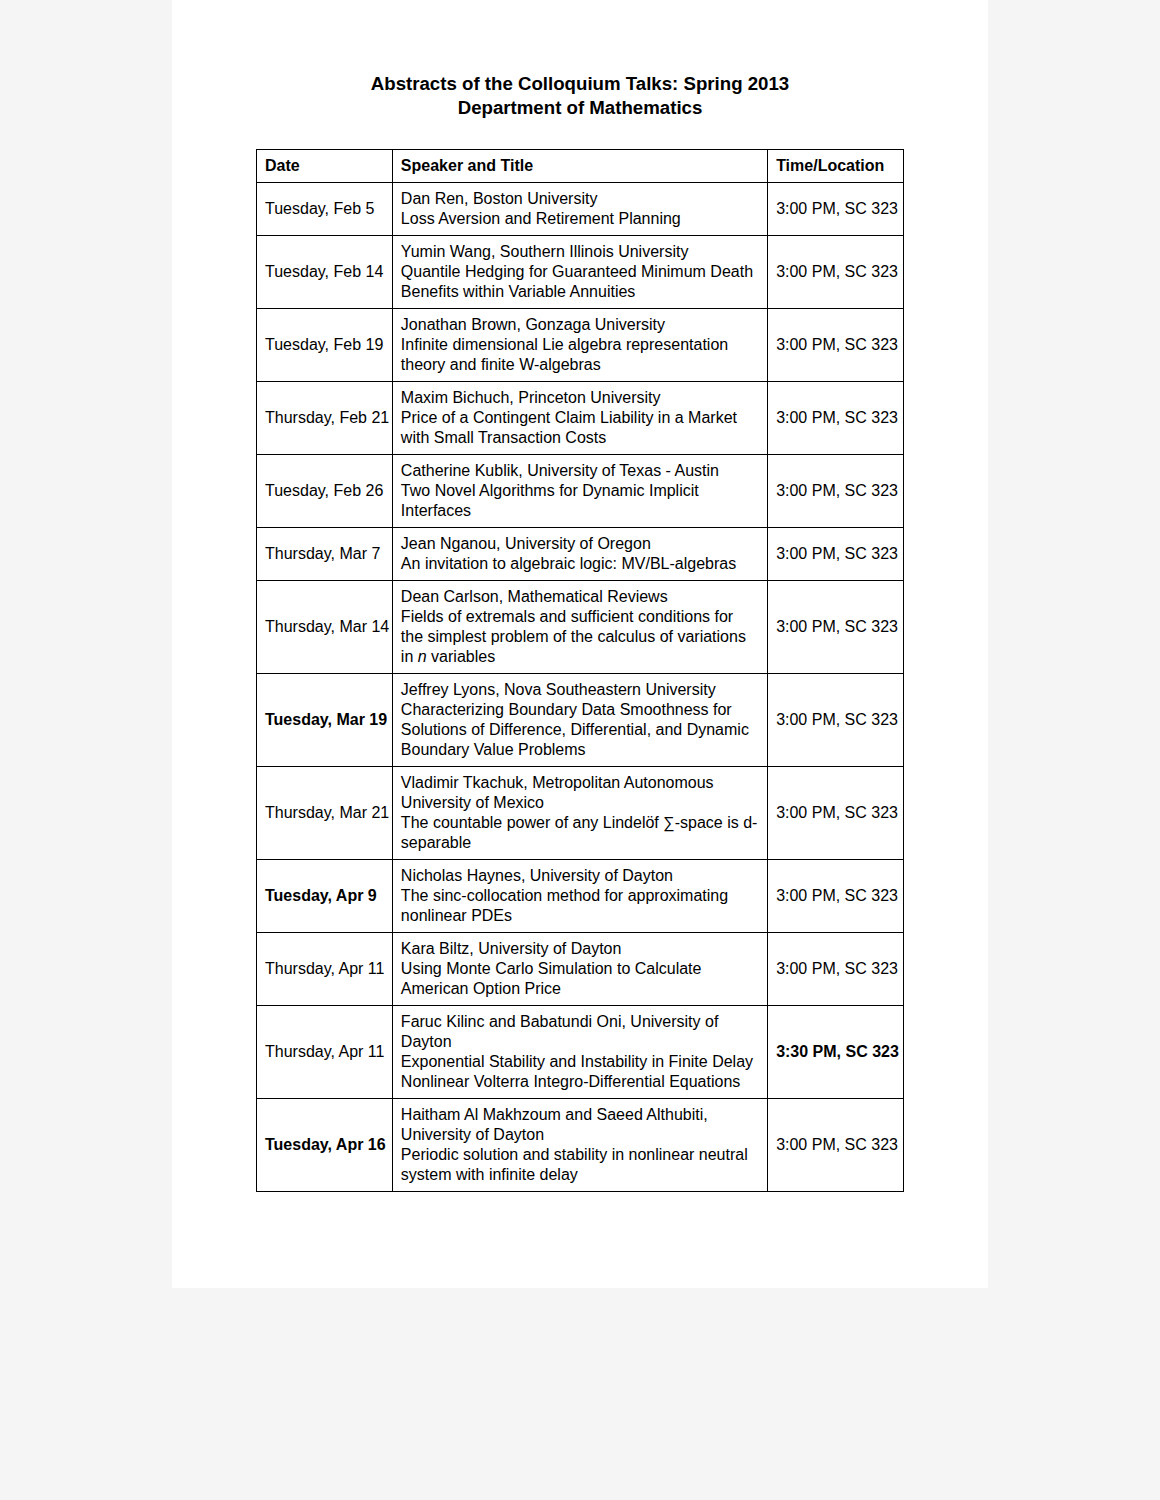Abstracts of the Colloquium Talks: Spring 2013Department of Mathematics
| Date | Speaker and Title | Time/Location |
| --- | --- | --- |
| Tuesday, Feb 5 | Dan Ren, Boston University Loss Aversion and Retirement Planning | 3:00 PM, SC 323 |
| Tuesday, Feb 14 | Yumin Wang, Southern Illinois University Quantile Hedging for Guaranteed Minimum Death Benefits within Variable Annuities | 3:00 PM, SC 323 |
| Tuesday, Feb 19 | Jonathan Brown, Gonzaga University Infinite dimensional Lie algebra representation theory and finite W-algebras | 3:00 PM, SC 323 |
| Thursday, Feb 21 | Maxim Bichuch, Princeton University Price of a Contingent Claim Liability in a Market with Small Transaction Costs | 3:00 PM, SC 323 |
| Tuesday, Feb 26 | Catherine Kublik, University of Texas - Austin Two Novel Algorithms for Dynamic Implicit Interfaces | 3:00 PM, SC 323 |
| Thursday, Mar 7 | Jean Nganou, University of Oregon An invitation to algebraic logic: MV/BL-algebras | 3:00 PM, SC 323 |
| Thursday, Mar 14 | Dean Carlson, Mathematical Reviews Fields of extremals and sufficient conditions for the simplest problem of the calculus of variations in n variables | 3:00 PM, SC 323 |
| Tuesday, Mar 19 | Jeffrey Lyons, Nova Southeastern University Characterizing Boundary Data Smoothness for Solutions of Difference, Differential, and Dynamic Boundary Value Problems | 3:00 PM, SC 323 |
| Thursday, Mar 21 | Vladimir Tkachuk, Metropolitan Autonomous University of Mexico The countable power of any Lindelöf ∑-space is d-separable | 3:00 PM, SC 323 |
| Tuesday, Apr 9 | Nicholas Haynes, University of Dayton The sinc-collocation method for approximating nonlinear PDEs | 3:00 PM, SC 323 |
| Thursday, Apr 11 | Kara Biltz, University of Dayton Using Monte Carlo Simulation to Calculate American Option Price | 3:00 PM, SC 323 |
| Thursday, Apr 11 | Faruc Kilinc and Babatundi Oni, University of Dayton Exponential Stability and Instability in Finite Delay Nonlinear Volterra Integro-Differential Equations | 3:30 PM, SC 323 |
| Tuesday, Apr 16 | Haitham Al Makhzoum and Saeed Althubiti, University of Dayton Periodic solution and stability in nonlinear neutral system with infinite delay | 3:00 PM, SC 323 |